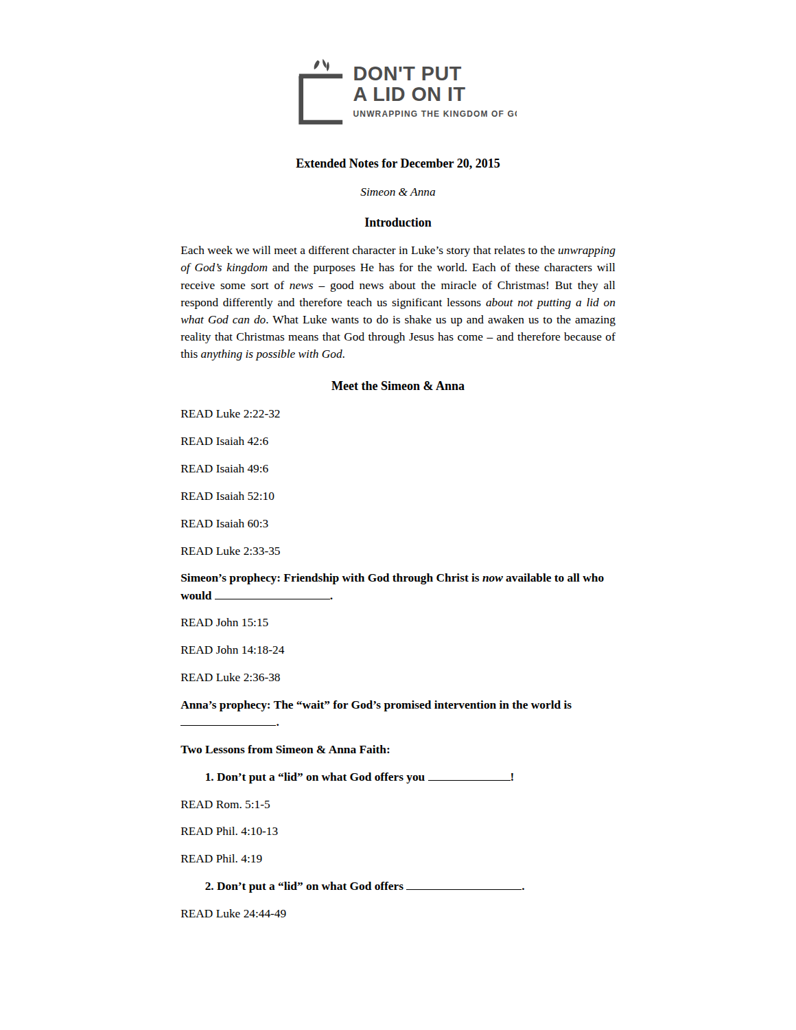DON'T PUT A LID ON IT UNWRAPPING THE KINGDOM OF GOD
Extended Notes for December 20, 2015
Simeon & Anna
Introduction
Each week we will meet a different character in Luke’s story that relates to the unwrapping of God’s kingdom and the purposes He has for the world. Each of these characters will receive some sort of news – good news about the miracle of Christmas! But they all respond differently and therefore teach us significant lessons about not putting a lid on what God can do. What Luke wants to do is shake us up and awaken us to the amazing reality that Christmas means that God through Jesus has come – and therefore because of this anything is possible with God.
Meet the Simeon & Anna
READ Luke 2:22-32
READ Isaiah 42:6
READ Isaiah 49:6
READ Isaiah 52:10
READ Isaiah 60:3
READ Luke 2:33-35
Simeon’s prophecy: Friendship with God through Christ is now available to all who would .
READ John 15:15
READ John 14:18-24
READ Luke 2:36-38
Anna’s prophecy: The “wait” for God’s promised intervention in the world is .
Two Lessons from Simeon & Anna Faith:
Don’t put a “lid” on what God offers you !
READ Rom. 5:1-5
READ Phil. 4:10-13
READ Phil. 4:19
Don’t put a “lid” on what God offers .
READ Luke 24:44-49